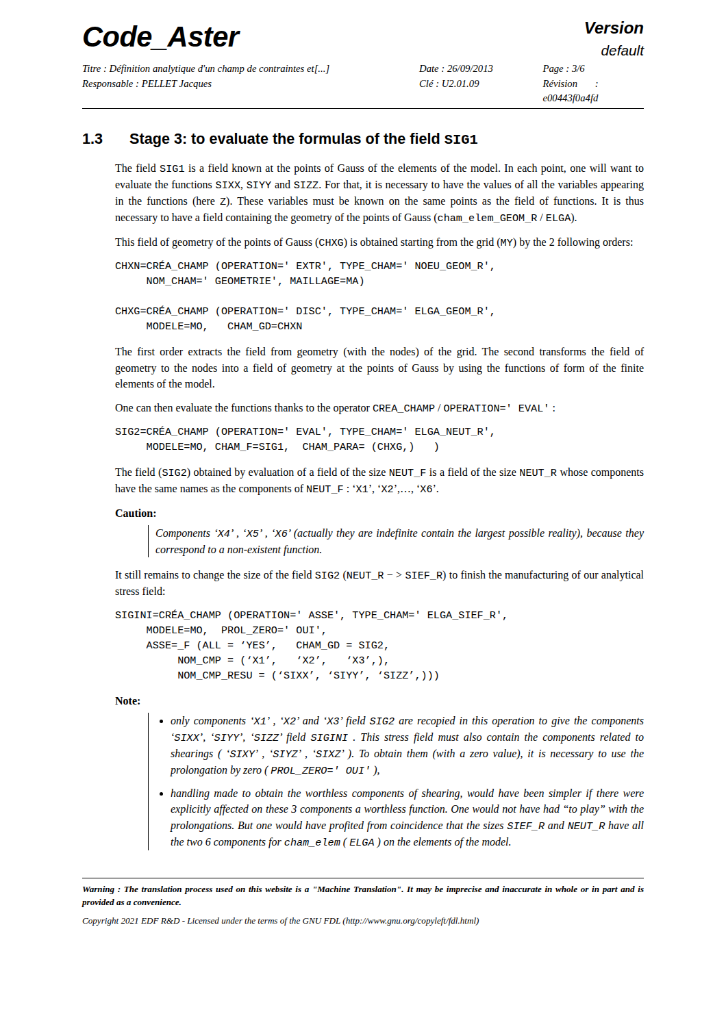Version
default
Code_Aster
| Titre : Définition analytique d'un champ de contraintes et[...] | Date : 26/09/2013 | Page : 3/6 |
| Responsable : PELLET Jacques | Clé : U2.01.09 | Révision : |
| | | e00443f0a4fd |
1.3 Stage 3: to evaluate the formulas of the field SIG1
The field SIG1 is a field known at the points of Gauss of the elements of the model. In each point, one will want to evaluate the functions SIXX, SIYY and SIZZ. For that, it is necessary to have the values of all the variables appearing in the functions (here Z). These variables must be known on the same points as the field of functions. It is thus necessary to have a field containing the geometry of the points of Gauss (cham_elem_GEOM_R / ELGA).
This field of geometry of the points of Gauss (CHXG) is obtained starting from the grid (MY) by the 2 following orders:
CHXN=CRÉA_CHAMP (OPERATION=' EXTR', TYPE_CHAM=' NOEU_GEOM_R',
     NOM_CHAM=' GEOMETRIE', MAILLAGE=MA)

CHXG=CRÉA_CHAMP (OPERATION=' DISC', TYPE_CHAM=' ELGA_GEOM_R',
     MODELE=MO,   CHAM_GD=CHXN
The first order extracts the field from geometry (with the nodes) of the grid. The second transforms the field of geometry to the nodes into a field of geometry at the points of Gauss by using the functions of form of the finite elements of the model.
One can then evaluate the functions thanks to the operator CREA_CHAMP / OPERATION=' EVAL' :
SIG2=CRÉA_CHAMP (OPERATION=' EVAL', TYPE_CHAM=' ELGA_NEUT_R',
     MODELE=MO, CHAM_F=SIG1,  CHAM_PARA= (CHXG,)   )
The field (SIG2) obtained by evaluation of a field of the size NEUT_F is a field of the size NEUT_R whose components have the same names as the components of NEUT_F : ‘X1’, ‘X2’,…, ‘X6’.
Caution:
Components ‘X4’ , ‘X5’ , ‘X6’ (actually they are indefinite contain the largest possible reality), because they correspond to a non-existent function.
It still remains to change the size of the field SIG2 (NEUT_R − > SIEF_R) to finish the manufacturing of our analytical stress field:
SIGINI=CRÉA_CHAMP (OPERATION=' ASSE', TYPE_CHAM=' ELGA_SIEF_R',
     MODELE=MO,  PROL_ZERO=' OUI',
     ASSE=_F (ALL = ‘YES’,   CHAM_GD = SIG2,
          NOM_CMP = (‘X1’,   ‘X2’,   ‘X3’,),
          NOM_CMP_RESU = (‘SIXX’, ‘SIYY’, ‘SIZZ’,)))
Note:
only components ‘X1’ , ‘X2’ and ‘X3’ field SIG2 are recopied in this operation to give the components ‘SIXX’, ‘SIYY’, ‘SIZZ’ field SIGINI . This stress field must also contain the components related to shearings ( ‘SIXY’ , ‘SIYZ’ , ‘SIXZ’ ). To obtain them (with a zero value), it is necessary to use the prolongation by zero ( PROL_ZERO=' OUI' ),
handling made to obtain the worthless components of shearing, would have been simpler if there were explicitly affected on these 3 components a worthless function. One would not have had “to play” with the prolongations. But one would have profited from coincidence that the sizes SIEF_R and NEUT_R have all the two 6 components for cham_elem ( ELGA ) on the elements of the model.
Warning : The translation process used on this website is a "Machine Translation". It may be imprecise and inaccurate in whole or in part and is provided as a convenience.
Copyright 2021 EDF R&D - Licensed under the terms of the GNU FDL (http://www.gnu.org/copyleft/fdl.html)